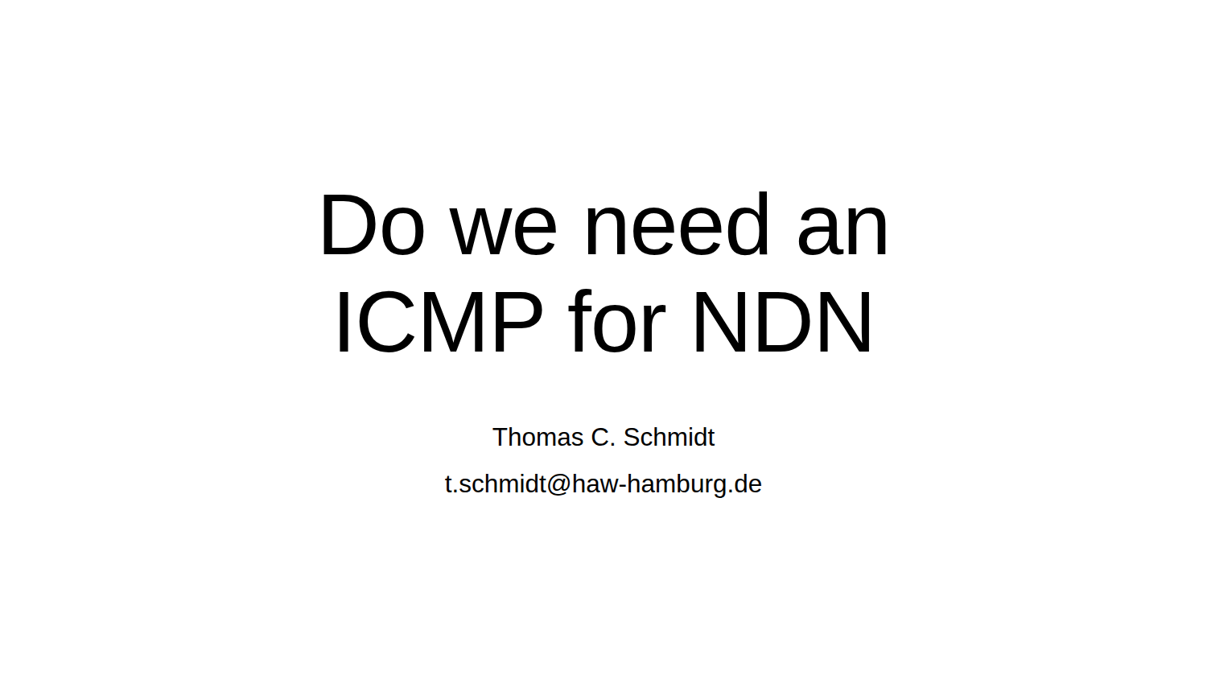Do we need an ICMP for NDN
Thomas C. Schmidt
t.schmidt@haw-hamburg.de